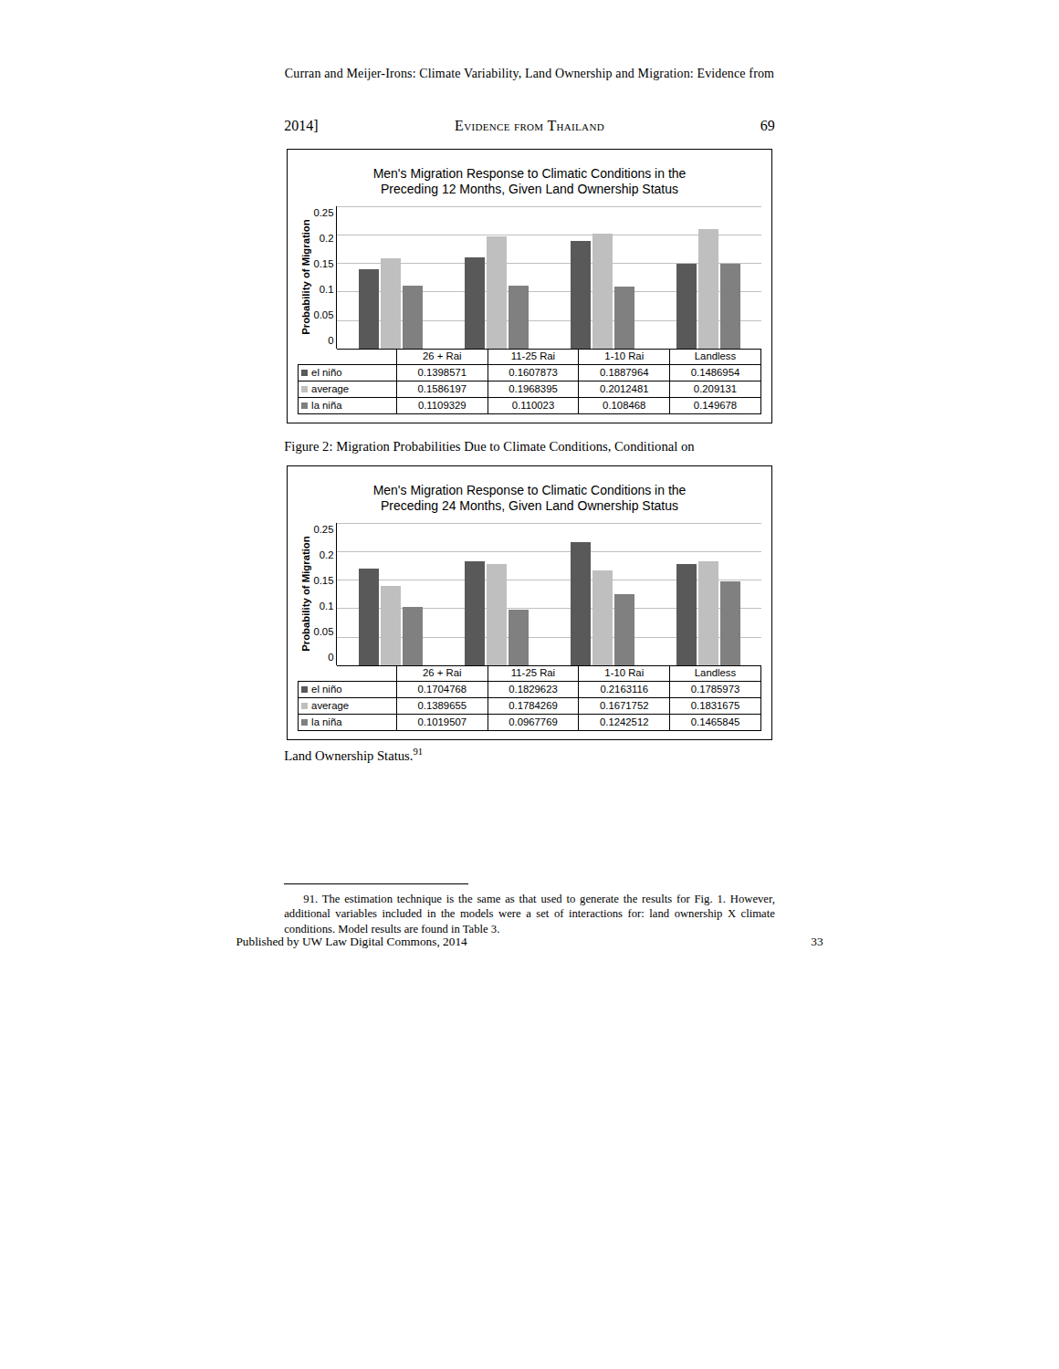Curran and Meijer-Irons: Climate Variability, Land Ownership and Migration: Evidence from
2014]
Evidence from Thailand
69
Men's Migration Response to Climatic Conditions in the
Preceding 12 Months, Given Land Ownership Status
Probability of Migration
0.25
0.2
0.15
0.1
0.05
0
| | 26 + Rai | 11-25 Rai | 1-10 Rai | Landless |
| el niño | 0.1398571 | 0.1607873 | 0.1887964 | 0.1486954 |
| average | 0.1586197 | 0.1968395 | 0.2012481 | 0.209131 |
| la niña | 0.1109329 | 0.110023 | 0.108468 | 0.149678 |
Figure 2: Migration Probabilities Due to Climate Conditions, Conditional on
Men's Migration Response to Climatic Conditions in the
Preceding 24 Months, Given Land Ownership Status
Probability of Migration
0.25
0.2
0.15
0.1
0.05
0
| | 26 + Rai | 11-25 Rai | 1-10 Rai | Landless |
| el niño | 0.1704768 | 0.1829623 | 0.2163116 | 0.1785973 |
| average | 0.1389655 | 0.1784269 | 0.1671752 | 0.1831675 |
| la niña | 0.1019507 | 0.0967769 | 0.1242512 | 0.1465845 |
Land Ownership Status.91
91. The estimation technique is the same as that used to generate the results for Fig. 1. However, additional variables included in the models were a set of interactions for: land ownership X climate conditions. Model results are found in Table 3.
Published by UW Law Digital Commons, 2014
33